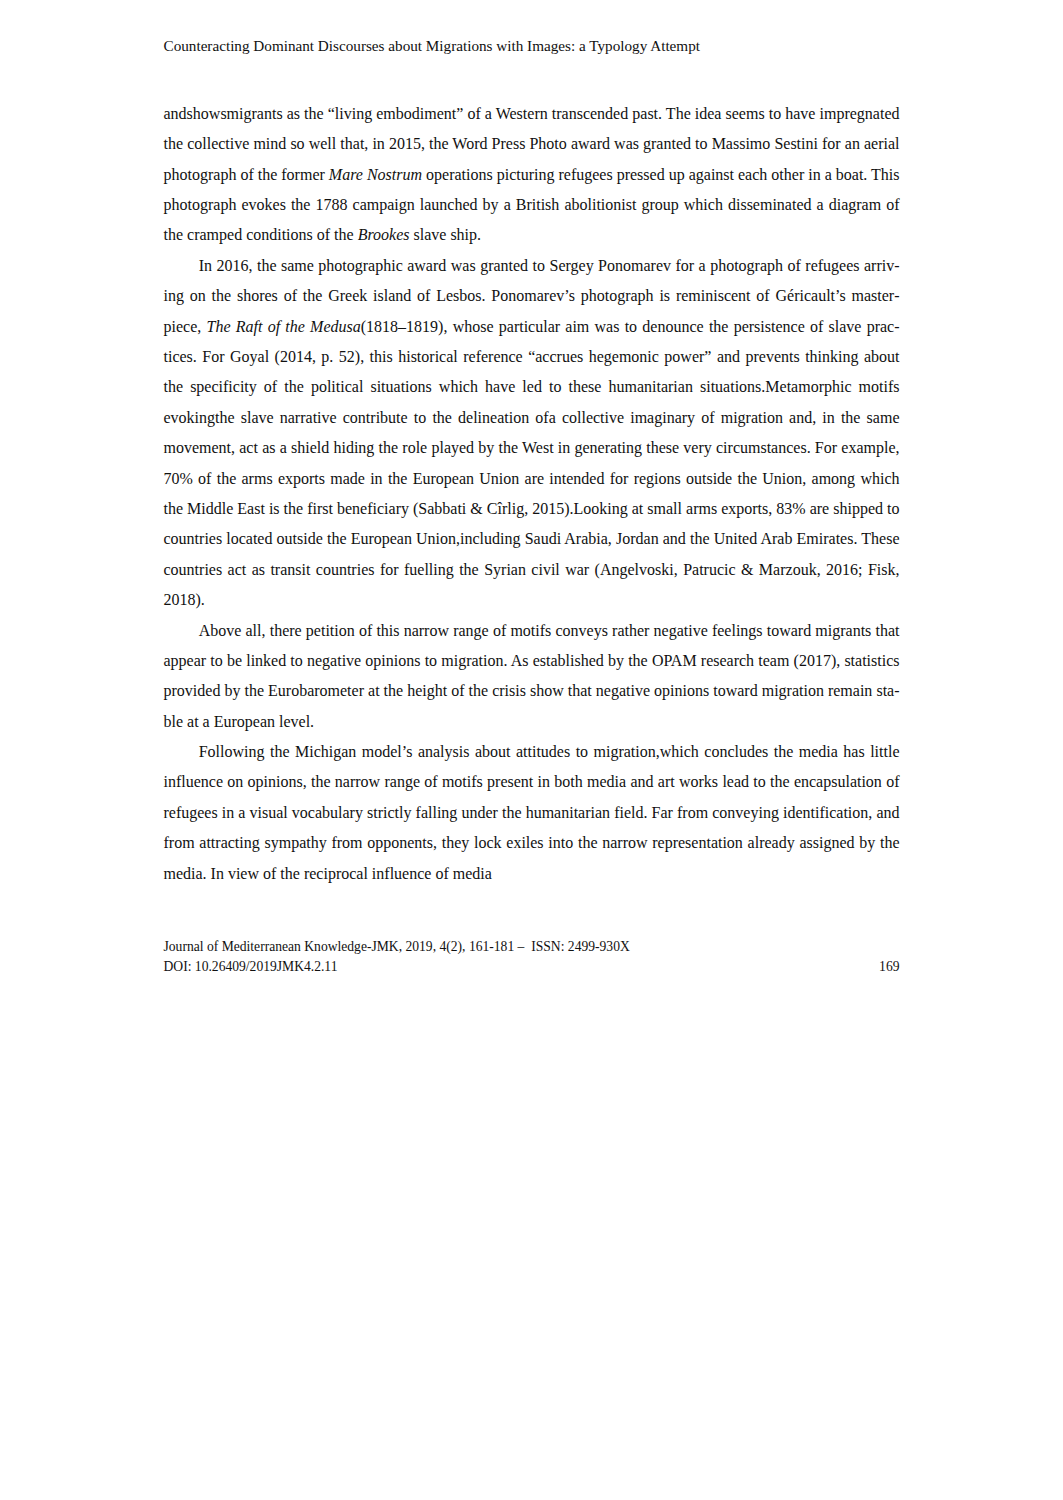Counteracting Dominant Discourses about Migrations with Images: a Typology Attempt
andshowsmigrants as the “living embodiment” of a Western transcended past. The idea seems to have impregnated the collective mind so well that, in 2015, the Word Press Photo award was granted to Massimo Sestini for an aerial photograph of the former Mare Nostrum operations picturing refugees pressed up against each other in a boat. This photograph evokes the 1788 campaign launched by a British abolitionist group which disseminated a diagram of the cramped conditions of the Brookes slave ship.
In 2016, the same photographic award was granted to Sergey Ponomarev for a photograph of refugees arriving on the shores of the Greek island of Lesbos. Ponomarev’s photograph is reminiscent of Géricault’s masterpiece, The Raft of the Medusa(1818–1819), whose particular aim was to denounce the persistence of slave practices. For Goyal (2014, p. 52), this historical reference “accrues hegemonic power” and prevents thinking about the specificity of the political situations which have led to these humanitarian situations.Metamorphic motifs evokingthe slave narrative contribute to the delineation ofa collective imaginary of migration and, in the same movement, act as a shield hiding the role played by the West in generating these very circumstances. For example, 70% of the arms exports made in the European Union are intended for regions outside the Union, among which the Middle East is the first beneficiary (Sabbati & Cîrlig, 2015).Looking at small arms exports, 83% are shipped to countries located outside the European Union,including Saudi Arabia, Jordan and the United Arab Emirates. These countries act as transit countries for fuelling the Syrian civil war (Angelvoski, Patrucic & Marzouk, 2016; Fisk, 2018).
Above all, there petition of this narrow range of motifs conveys rather negative feelings toward migrants that appear to be linked to negative opinions to migration. As established by the OPAM research team (2017), statistics provided by the Eurobarometer at the height of the crisis show that negative opinions toward migration remain stable at a European level.
Following the Michigan model’s analysis about attitudes to migration,which concludes the media has little influence on opinions, the narrow range of motifs present in both media and art works lead to the encapsulation of refugees in a visual vocabulary strictly falling under the humanitarian field. Far from conveying identification, and from attracting sympathy from opponents, they lock exiles into the narrow representation already assigned by the media. In view of the reciprocal influence of media
Journal of Mediterranean Knowledge-JMK, 2019, 4(2), 161-181 – ISSN: 2499-930X
DOI: 10.26409/2019JMK4.2.11 169